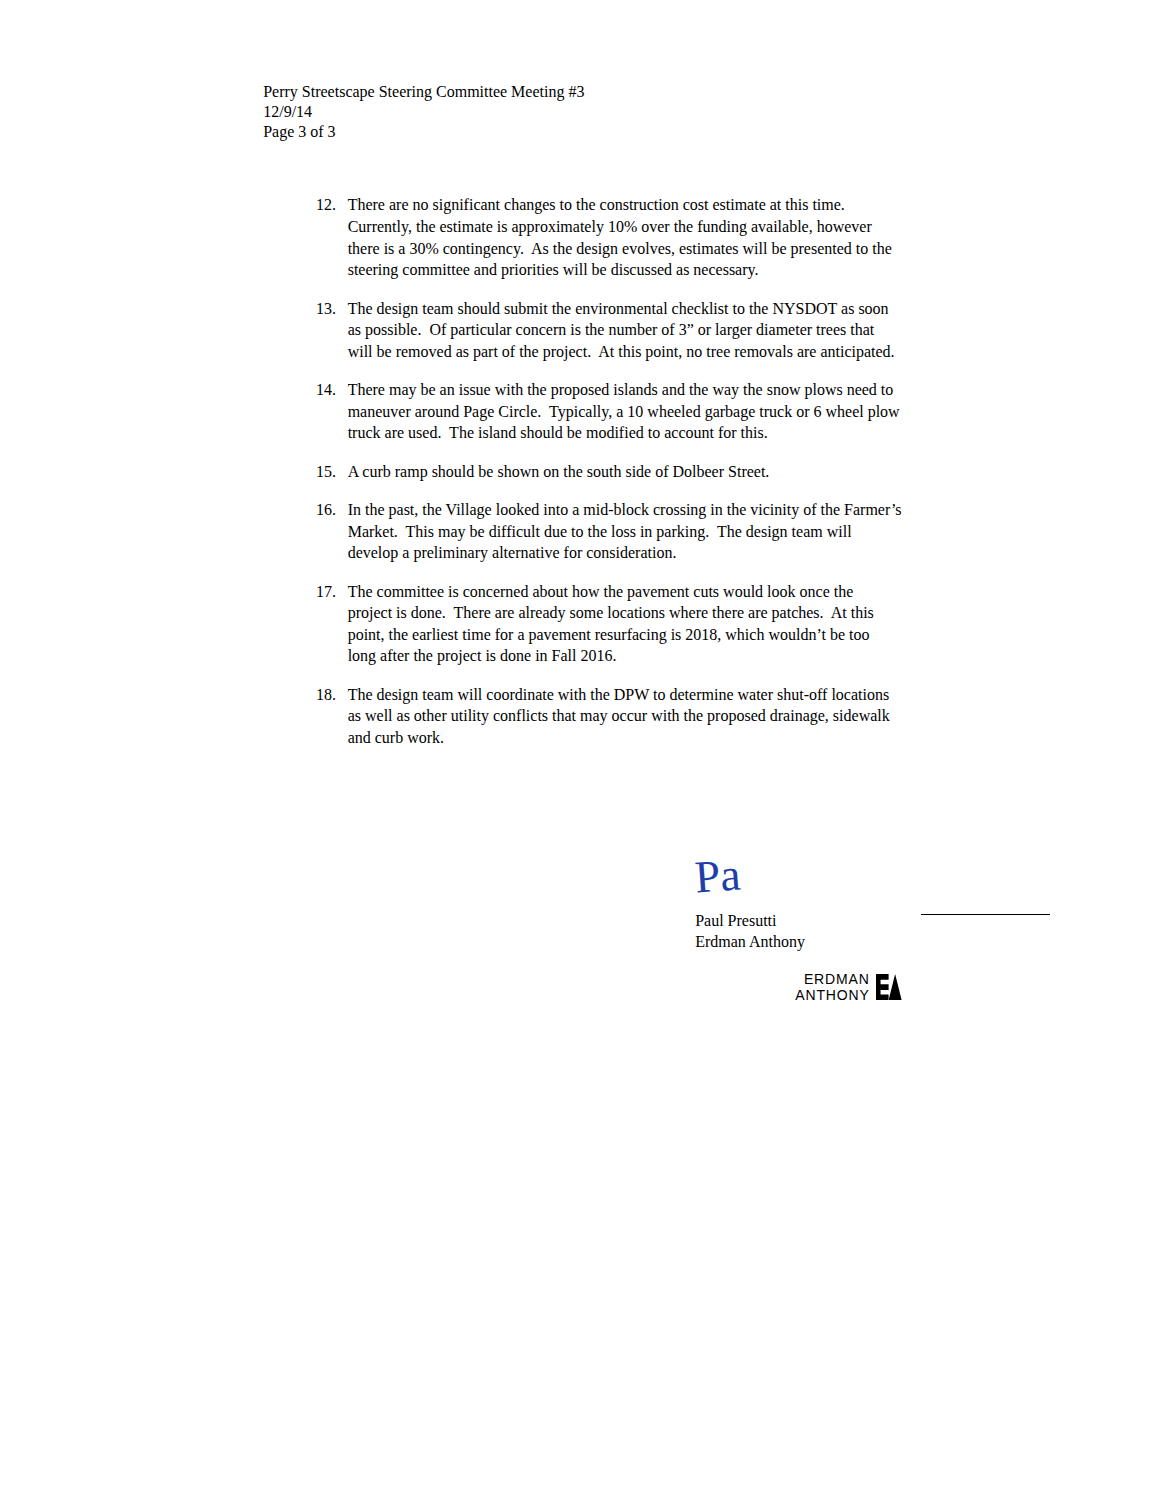Perry Streetscape Steering Committee Meeting #3
12/9/14
Page 3 of 3
There are no significant changes to the construction cost estimate at this time. Currently, the estimate is approximately 10% over the funding available, however there is a 30% contingency. As the design evolves, estimates will be presented to the steering committee and priorities will be discussed as necessary.
The design team should submit the environmental checklist to the NYSDOT as soon as possible. Of particular concern is the number of 3” or larger diameter trees that will be removed as part of the project. At this point, no tree removals are anticipated.
There may be an issue with the proposed islands and the way the snow plows need to maneuver around Page Circle. Typically, a 10 wheeled garbage truck or 6 wheel plow truck are used. The island should be modified to account for this.
A curb ramp should be shown on the south side of Dolbeer Street.
In the past, the Village looked into a mid-block crossing in the vicinity of the Farmer’s Market. This may be difficult due to the loss in parking. The design team will develop a preliminary alternative for consideration.
The committee is concerned about how the pavement cuts would look once the project is done. There are already some locations where there are patches. At this point, the earliest time for a pavement resurfacing is 2018, which wouldn’t be too long after the project is done in Fall 2016.
The design team will coordinate with the DPW to determine water shut-off locations as well as other utility conflicts that may occur with the proposed drainage, sidewalk and curb work.
Pa
Paul Presutti
Erdman Anthony
ERDMAN
ANTHONY